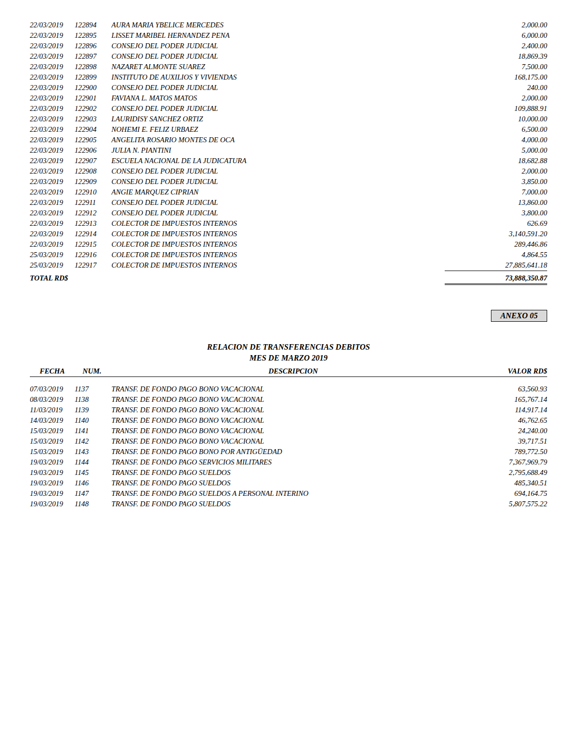| 22/03/2019 | 122894 | AURA MARIA YBELICE MERCEDES | 2,000.00 |
| 22/03/2019 | 122895 | LISSET MARIBEL HERNANDEZ PENA | 6,000.00 |
| 22/03/2019 | 122896 | CONSEJO DEL PODER JUDICIAL | 2,400.00 |
| 22/03/2019 | 122897 | CONSEJO DEL PODER JUDICIAL | 18,869.39 |
| 22/03/2019 | 122898 | NAZARET ALMONTE SUAREZ | 7,500.00 |
| 22/03/2019 | 122899 | INSTITUTO DE AUXILIOS Y VIVIENDAS | 168,175.00 |
| 22/03/2019 | 122900 | CONSEJO DEL PODER JUDICIAL | 240.00 |
| 22/03/2019 | 122901 | FAVIANA L. MATOS MATOS | 2,000.00 |
| 22/03/2019 | 122902 | CONSEJO DEL PODER JUDICIAL | 109,888.91 |
| 22/03/2019 | 122903 | LAURIDISY SANCHEZ ORTIZ | 10,000.00 |
| 22/03/2019 | 122904 | NOHEMI E. FELIZ URBAEZ | 6,500.00 |
| 22/03/2019 | 122905 | ANGELITA ROSARIO MONTES DE OCA | 4,000.00 |
| 22/03/2019 | 122906 | JULIA N. PIANTINI | 5,000.00 |
| 22/03/2019 | 122907 | ESCUELA NACIONAL DE LA JUDICATURA | 18,682.88 |
| 22/03/2019 | 122908 | CONSEJO DEL PODER JUDICIAL | 2,000.00 |
| 22/03/2019 | 122909 | CONSEJO DEL PODER JUDICIAL | 3,850.00 |
| 22/03/2019 | 122910 | ANGIE MARQUEZ CIPRIAN | 7,000.00 |
| 22/03/2019 | 122911 | CONSEJO DEL PODER JUDICIAL | 13,860.00 |
| 22/03/2019 | 122912 | CONSEJO DEL PODER JUDICIAL | 3,800.00 |
| 22/03/2019 | 122913 | COLECTOR DE IMPUESTOS INTERNOS | 626.69 |
| 22/03/2019 | 122914 | COLECTOR DE IMPUESTOS INTERNOS | 3,140,591.20 |
| 22/03/2019 | 122915 | COLECTOR DE IMPUESTOS INTERNOS | 289,446.86 |
| 25/03/2019 | 122916 | COLECTOR DE IMPUESTOS INTERNOS | 4,864.55 |
| 25/03/2019 | 122917 | COLECTOR DE IMPUESTOS INTERNOS | 27,885,641.18 |
| TOTAL RD$ | | 73,888,350.87 |
ANEXO 05
RELACION DE TRANSFERENCIAS DEBITOS
MES DE MARZO 2019
| FECHA | NUM. | DESCRIPCION | VALOR RD$ |
| 07/03/2019 | 1137 | TRANSF. DE FONDO PAGO BONO VACACIONAL | 63,560.93 |
| 08/03/2019 | 1138 | TRANSF. DE FONDO PAGO BONO VACACIONAL | 165,767.14 |
| 11/03/2019 | 1139 | TRANSF. DE FONDO PAGO BONO VACACIONAL | 114,917.14 |
| 14/03/2019 | 1140 | TRANSF. DE FONDO PAGO BONO VACACIONAL | 46,762.65 |
| 15/03/2019 | 1141 | TRANSF. DE FONDO PAGO BONO VACACIONAL | 24,240.00 |
| 15/03/2019 | 1142 | TRANSF. DE FONDO PAGO BONO VACACIONAL | 39,717.51 |
| 15/03/2019 | 1143 | TRANSF. DE FONDO PAGO BONO POR ANTIGÜEDAD | 789,772.50 |
| 19/03/2019 | 1144 | TRANSF. DE FONDO PAGO SERVICIOS MILITARES | 7,367,969.79 |
| 19/03/2019 | 1145 | TRANSF. DE FONDO PAGO SUELDOS | 2,795,688.49 |
| 19/03/2019 | 1146 | TRANSF. DE FONDO PAGO SUELDOS | 485,340.51 |
| 19/03/2019 | 1147 | TRANSF. DE FONDO PAGO SUELDOS A PERSONAL INTERINO | 694,164.75 |
| 19/03/2019 | 1148 | TRANSF. DE FONDO PAGO SUELDOS | 5,807,575.22 |